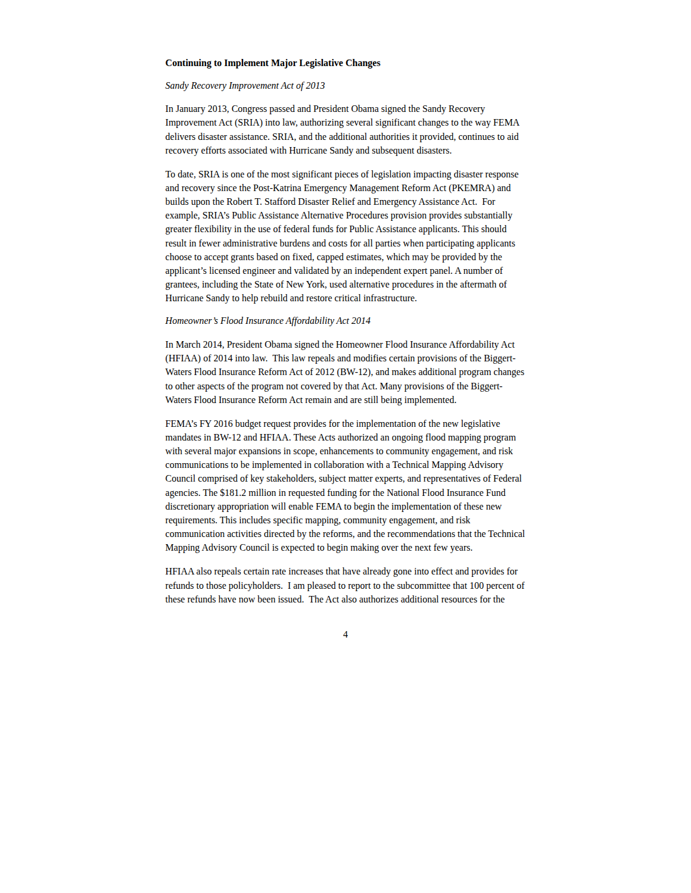Continuing to Implement Major Legislative Changes
Sandy Recovery Improvement Act of 2013
In January 2013, Congress passed and President Obama signed the Sandy Recovery Improvement Act (SRIA) into law, authorizing several significant changes to the way FEMA delivers disaster assistance. SRIA, and the additional authorities it provided, continues to aid recovery efforts associated with Hurricane Sandy and subsequent disasters.
To date, SRIA is one of the most significant pieces of legislation impacting disaster response and recovery since the Post-Katrina Emergency Management Reform Act (PKEMRA) and builds upon the Robert T. Stafford Disaster Relief and Emergency Assistance Act. For example, SRIA’s Public Assistance Alternative Procedures provision provides substantially greater flexibility in the use of federal funds for Public Assistance applicants. This should result in fewer administrative burdens and costs for all parties when participating applicants choose to accept grants based on fixed, capped estimates, which may be provided by the applicant’s licensed engineer and validated by an independent expert panel. A number of grantees, including the State of New York, used alternative procedures in the aftermath of Hurricane Sandy to help rebuild and restore critical infrastructure.
Homeowner’s Flood Insurance Affordability Act 2014
In March 2014, President Obama signed the Homeowner Flood Insurance Affordability Act (HFIAA) of 2014 into law. This law repeals and modifies certain provisions of the Biggert-Waters Flood Insurance Reform Act of 2012 (BW-12), and makes additional program changes to other aspects of the program not covered by that Act. Many provisions of the Biggert-Waters Flood Insurance Reform Act remain and are still being implemented.
FEMA’s FY 2016 budget request provides for the implementation of the new legislative mandates in BW-12 and HFIAA. These Acts authorized an ongoing flood mapping program with several major expansions in scope, enhancements to community engagement, and risk communications to be implemented in collaboration with a Technical Mapping Advisory Council comprised of key stakeholders, subject matter experts, and representatives of Federal agencies. The $181.2 million in requested funding for the National Flood Insurance Fund discretionary appropriation will enable FEMA to begin the implementation of these new requirements. This includes specific mapping, community engagement, and risk communication activities directed by the reforms, and the recommendations that the Technical Mapping Advisory Council is expected to begin making over the next few years.
HFIAA also repeals certain rate increases that have already gone into effect and provides for refunds to those policyholders. I am pleased to report to the subcommittee that 100 percent of these refunds have now been issued. The Act also authorizes additional resources for the
4